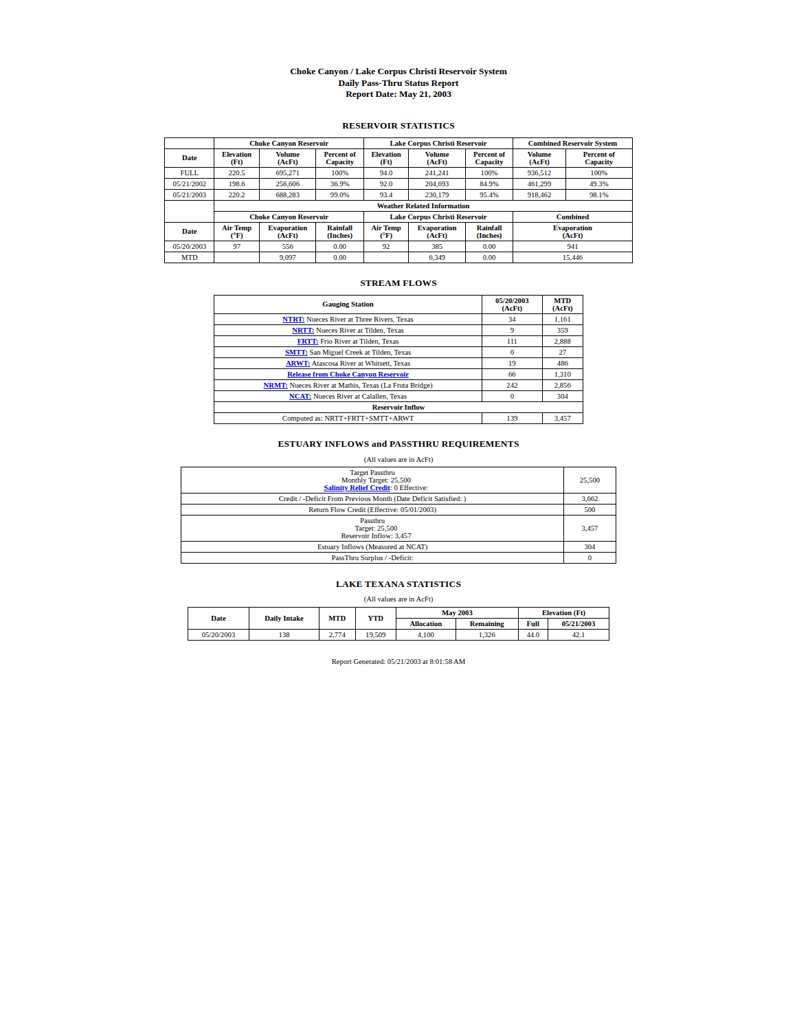Choke Canyon / Lake Corpus Christi Reservoir System
Daily Pass-Thru Status Report
Report Date: May 21, 2003
RESERVOIR STATISTICS
| | Choke Canyon Reservoir | Lake Corpus Christi Reservoir | Combined Reservoir System |
| --- | --- | --- | --- |
| Date | Elevation (Ft) | Volume (AcFt) | Percent of Capacity | Elevation (Ft) | Volume (AcFt) | Percent of Capacity | Volume (AcFt) | Percent of Capacity |
| FULL | 220.5 | 695,271 | 100% | 94.0 | 241,241 | 100% | 936,512 | 100% |
| 05/21/2002 | 198.6 | 256,606 | 36.9% | 92.0 | 204,693 | 84.9% | 461,299 | 49.3% |
| 05/21/2003 | 220.2 | 688,283 | 99.0% | 93.4 | 230,179 | 95.4% | 918,462 | 98.1% |
| | Weather Related Information |
| | Choke Canyon Reservoir | Lake Corpus Christi Reservoir | Combined |
| Date | Air Temp (°F) | Evaporation (AcFt) | Rainfall (Inches) | Air Temp (°F) | Evaporation (AcFt) | Rainfall (Inches) | Evaporation (AcFt) |
| 05/20/2003 | 97 | 556 | 0.00 | 92 | 385 | 0.00 | 941 |
| MTD | | 9,097 | 0.00 | | 6,349 | 0.00 | 15,446 |
STREAM FLOWS
| Gauging Station | 05/20/2003 (AcFt) | MTD (AcFt) |
| --- | --- | --- |
| NTRT: Nueces River at Three Rivers, Texas | 34 | 1,161 |
| NRTT: Nueces River at Tilden, Texas | 9 | 359 |
| FRTT: Frio River at Tilden, Texas | 111 | 2,888 |
| SMTT: San Miguel Creek at Tilden, Texas | 0 | 27 |
| ARWT: Atascosa River at Whitsett, Texas | 19 | 486 |
| Release from Choke Canyon Reservoir | 66 | 1,310 |
| NRMT: Nueces River at Mathis, Texas (La Fruta Bridge) | 242 | 2,856 |
| NCAT: Nueces River at Calallen, Texas | 0 | 304 |
| Reservoir Inflow |
| Computed as: NRTT+FRTT+SMTT+ARWT | 139 | 3,457 |
ESTUARY INFLOWS and PASSTHRU REQUIREMENTS
(All values are in AcFt)
| Target Passthru Monthly Target: 25,500 Salinity Relief Credit : 0 Effective: | 25,500 |
| Credit / -Deficit From Previous Month (Date Deficit Satisfied: ) | 3,662 |
| Return Flow Credit (Effective: 05/01/2003) | 500 |
| Passthru Target: 25,500 Reservoir Inflow: 3,457 | 3,457 |
| Estuary Inflows (Measured at NCAT) | 304 |
| PassThru Surplus / -Deficit: | 0 |
LAKE TEXANA STATISTICS
(All values are in AcFt)
| Date | Daily Intake | MTD | YTD | May 2003 | Elevation (Ft) |
| --- | --- | --- | --- | --- | --- |
| Allocation | Remaining | Full | 05/21/2003 |
| 05/20/2003 | 138 | 2,774 | 19,509 | 4,100 | 1,326 | 44.0 | 42.1 |
Report Generated: 05/21/2003 at 8:01:58 AM